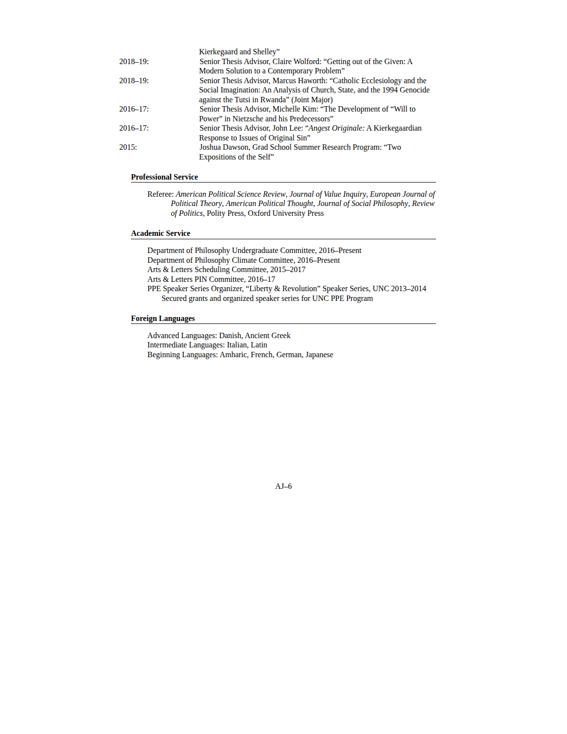Kierkegaard and Shelley”
2018–19: Senior Thesis Advisor, Claire Wolford: “Getting out of the Given: A Modern Solution to a Contemporary Problem”
2018–19: Senior Thesis Advisor, Marcus Haworth: “Catholic Ecclesiology and the Social Imagination: An Analysis of Church, State, and the 1994 Genocide against the Tutsi in Rwanda” (Joint Major)
2016–17: Senior Thesis Advisor, Michelle Kim: “The Development of “Will to Power” in Nietzsche and his Predecessors”
2016–17: Senior Thesis Advisor, John Lee: “Angest Originale: A Kierkegaardian Response to Issues of Original Sin”
2015: Joshua Dawson, Grad School Summer Research Program: “Two Expositions of the Self”
Professional Service
Referee: American Political Science Review, Journal of Value Inquiry, European Journal of Political Theory, American Political Thought, Journal of Social Philosophy, Review of Politics, Polity Press, Oxford University Press
Academic Service
Department of Philosophy Undergraduate Committee, 2016–Present
Department of Philosophy Climate Committee, 2016–Present
Arts & Letters Scheduling Committee, 2015–2017
Arts & Letters PIN Committee, 2016–17
PPE Speaker Series Organizer, “Liberty & Revolution” Speaker Series, UNC 2013–2014
Secured grants and organized speaker series for UNC PPE Program
Foreign Languages
Advanced Languages: Danish, Ancient Greek
Intermediate Languages: Italian, Latin
Beginning Languages: Amharic, French, German, Japanese
AJ–6